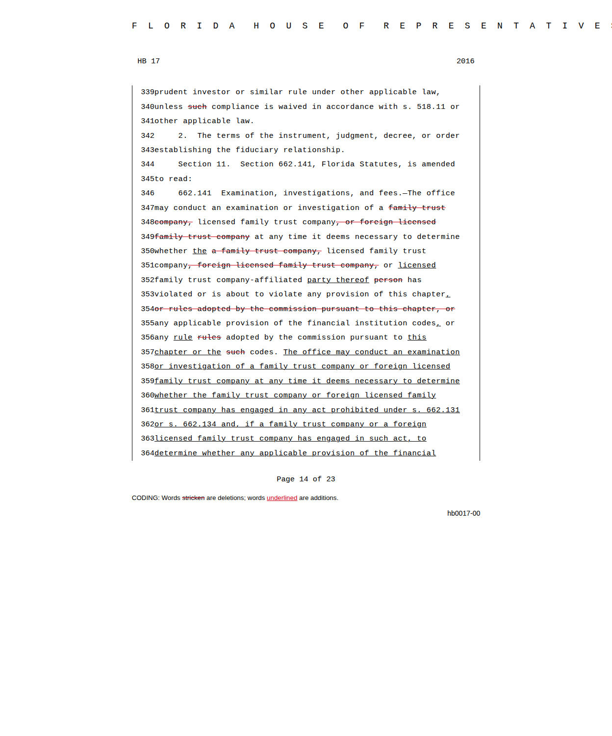F L O R I D A H O U S E O F R E P R E S E N T A T I V E S
HB 17 2016
| 339 | prudent investor or similar rule under other applicable law, |
| 340 | unless such compliance is waived in accordance with s. 518.11 or |
| 341 | other applicable law. |
| 342 | 2. The terms of the instrument, judgment, decree, or order |
| 343 | establishing the fiduciary relationship. |
| 344 | Section 11. Section 662.141, Florida Statutes, is amended |
| 345 | to read: |
| 346 | 662.141 Examination, investigations, and fees.—The office |
| 347 | may conduct an examination or investigation of a family trust |
| 348 | company, licensed family trust company , or foreign licensed |
| 349 | family trust company at any time it deems necessary to determine |
| 350 | whether the a family trust company, licensed family trust |
| 351 | company , foreign licensed family trust company, or licensed |
| 352 | family trust company-affiliated party thereof person has |
| 353 | violated or is about to violate any provision of this chapter , |
| 354 | or rules adopted by the commission pursuant to this chapter, or |
| 355 | any applicable provision of the financial institution codes , or |
| 356 | any rule rules adopted by the commission pursuant to this |
| 357 | chapter or the such codes. The office may conduct an examination |
| 358 | or investigation of a family trust company or foreign licensed |
| 359 | family trust company at any time it deems necessary to determine |
| 360 | whether the family trust company or foreign licensed family |
| 361 | trust company has engaged in any act prohibited under s. 662.131 |
| 362 | or s. 662.134 and, if a family trust company or a foreign |
| 363 | licensed family trust company has engaged in such act, to |
| 364 | determine whether any applicable provision of the financial |
Page 14 of 23
CODING: Words stricken are deletions; words underlined are additions.
hb0017-00